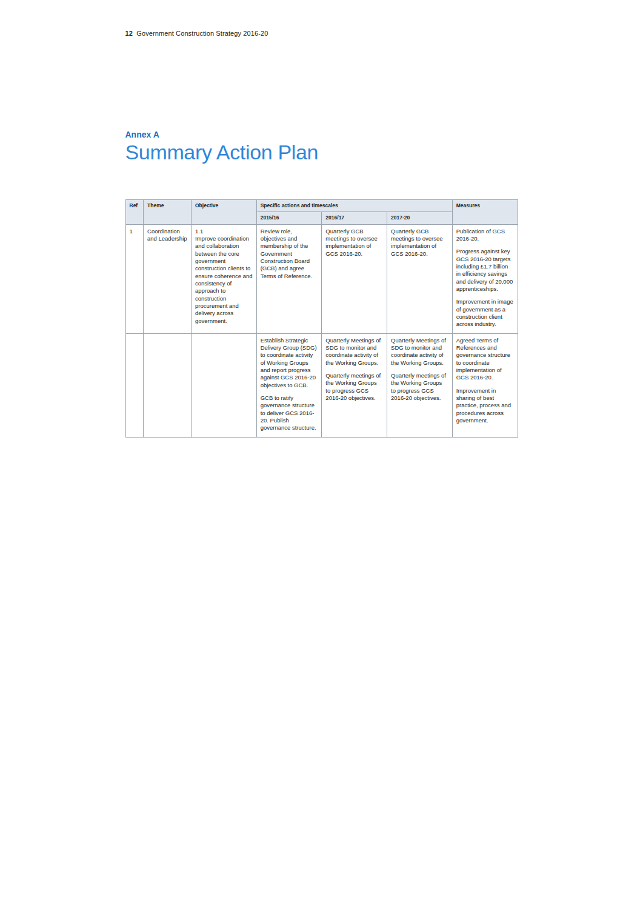12 Government Construction Strategy 2016-20
Annex A
Summary Action Plan
| Ref | Theme | Objective | Specific actions and timescales | Measures |
| --- | --- | --- | --- | --- |
| 2015/16 | 2016/17 | 2017-20 |
| 1 | Coordination and Leadership | 1.1 Improve coordination and collaboration between the core government construction clients to ensure coherence and consistency of approach to construction procurement and delivery across government. | Review role, objectives and membership of the Government Construction Board (GCB) and agree Terms of Reference. | Quarterly GCB meetings to oversee implementation of GCS 2016-20. | Quarterly GCB meetings to oversee implementation of GCS 2016-20. | Publication of GCS 2016-20. Progress against key GCS 2016-20 targets including £1.7 billion in efficiency savings and delivery of 20,000 apprenticeships. Improvement in image of government as a construction client across industry. |
| | | | Establish Strategic Delivery Group (SDG) to coordinate activity of Working Groups and report progress against GCS 2016-20 objectives to GCB. GCB to ratify governance structure to deliver GCS 2016-20. Publish governance structure. | Quarterly Meetings of SDG to monitor and coordinate activity of the Working Groups. Quarterly meetings of the Working Groups to progress GCS 2016-20 objectives. | Quarterly Meetings of SDG to monitor and coordinate activity of the Working Groups. Quarterly meetings of the Working Groups to progress GCS 2016-20 objectives. | Agreed Terms of References and governance structure to coordinate implementation of GCS 2016-20. Improvement in sharing of best practice, process and procedures across government. |